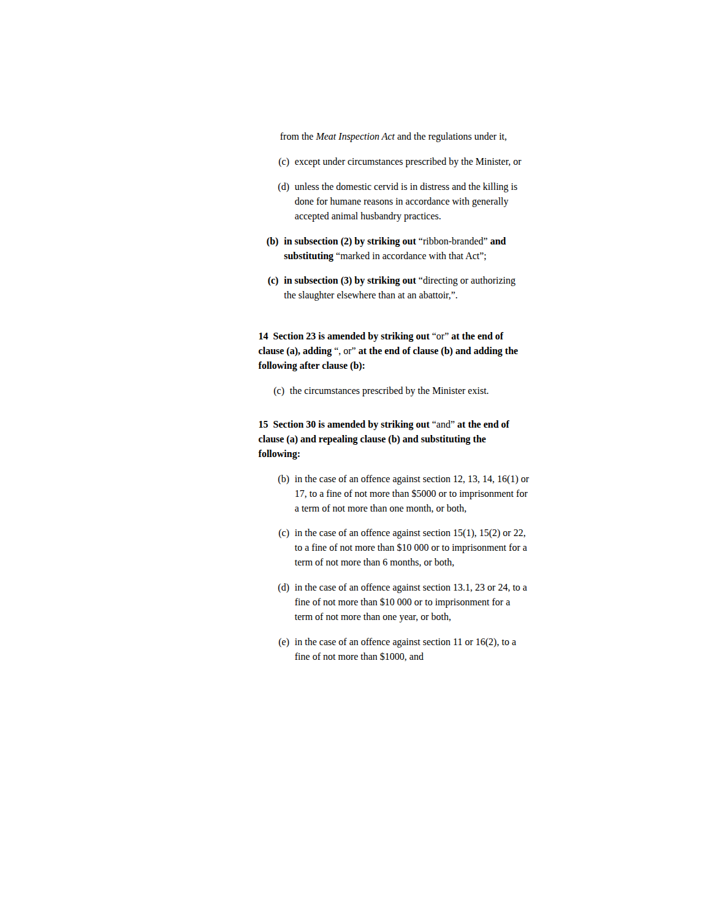from the Meat Inspection Act and the regulations under it,
(c)
except under circumstances prescribed by the Minister, or
(d)
unless the domestic cervid is in distress and the killing is done for humane reasons in accordance with generally accepted animal husbandry practices.
(b)
in subsection (2) by striking out “ribbon-branded” and substituting “marked in accordance with that Act”;
(c)
in subsection (3) by striking out “directing or authorizing the slaughter elsewhere than at an abattoir,”.
14 Section 23 is amended by striking out “or” at the end of clause (a), adding “, or” at the end of clause (b) and adding the following after clause (b):
(c)
the circumstances prescribed by the Minister exist.
15 Section 30 is amended by striking out “and” at the end of clause (a) and repealing clause (b) and substituting the following:
(b)
in the case of an offence against section 12, 13, 14, 16(1) or 17, to a fine of not more than $5000 or to imprisonment for a term of not more than one month, or both,
(c)
in the case of an offence against section 15(1), 15(2) or 22, to a fine of not more than $10 000 or to imprisonment for a term of not more than 6 months, or both,
(d)
in the case of an offence against section 13.1, 23 or 24, to a fine of not more than $10 000 or to imprisonment for a term of not more than one year, or both,
(e)
in the case of an offence against section 11 or 16(2), to a fine of not more than $1000, and